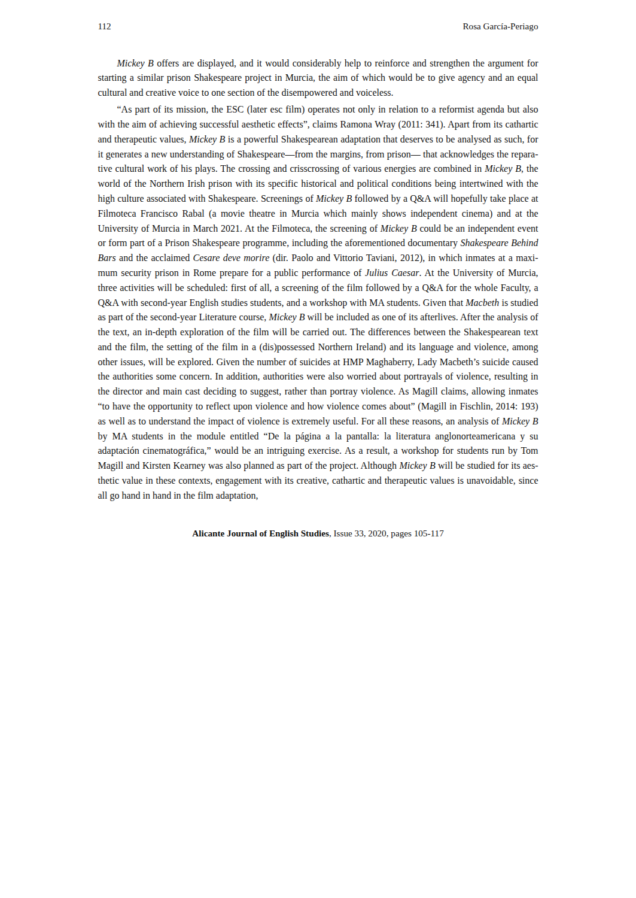112 Rosa García-Periago
Mickey B offers are displayed, and it would considerably help to reinforce and strengthen the argument for starting a similar prison Shakespeare project in Murcia, the aim of which would be to give agency and an equal cultural and creative voice to one section of the disempowered and voiceless.
“As part of its mission, the ESC (later esc film) operates not only in relation to a reformist agenda but also with the aim of achieving successful aesthetic effects”, claims Ramona Wray (2011: 341). Apart from its cathartic and therapeutic values, Mickey B is a powerful Shakespearean adaptation that deserves to be analysed as such, for it generates a new understanding of Shakespeare—from the margins, from prison— that acknowledges the reparative cultural work of his plays. The crossing and crisscrossing of various energies are combined in Mickey B, the world of the Northern Irish prison with its specific historical and political conditions being intertwined with the high culture associated with Shakespeare. Screenings of Mickey B followed by a Q&A will hopefully take place at Filmoteca Francisco Rabal (a movie theatre in Murcia which mainly shows independent cinema) and at the University of Murcia in March 2021. At the Filmoteca, the screening of Mickey B could be an independent event or form part of a Prison Shakespeare programme, including the aforementioned documentary Shakespeare Behind Bars and the acclaimed Cesare deve morire (dir. Paolo and Vittorio Taviani, 2012), in which inmates at a maximum security prison in Rome prepare for a public performance of Julius Caesar. At the University of Murcia, three activities will be scheduled: first of all, a screening of the film followed by a Q&A for the whole Faculty, a Q&A with second-year English studies students, and a workshop with MA students. Given that Macbeth is studied as part of the second-year Literature course, Mickey B will be included as one of its afterlives. After the analysis of the text, an in-depth exploration of the film will be carried out. The differences between the Shakespearean text and the film, the setting of the film in a (dis)possessed Northern Ireland) and its language and violence, among other issues, will be explored. Given the number of suicides at HMP Maghaberry, Lady Macbeth’s suicide caused the authorities some concern. In addition, authorities were also worried about portrayals of violence, resulting in the director and main cast deciding to suggest, rather than portray violence. As Magill claims, allowing inmates “to have the opportunity to reflect upon violence and how violence comes about” (Magill in Fischlin, 2014: 193) as well as to understand the impact of violence is extremely useful. For all these reasons, an analysis of Mickey B by MA students in the module entitled “De la página a la pantalla: la literatura anglonorteamericana y su adaptación cinematográfica,” would be an intriguing exercise. As a result, a workshop for students run by Tom Magill and Kirsten Kearney was also planned as part of the project. Although Mickey B will be studied for its aesthetic value in these contexts, engagement with its creative, cathartic and therapeutic values is unavoidable, since all go hand in hand in the film adaptation,
Alicante Journal of English Studies, Issue 33, 2020, pages 105-117